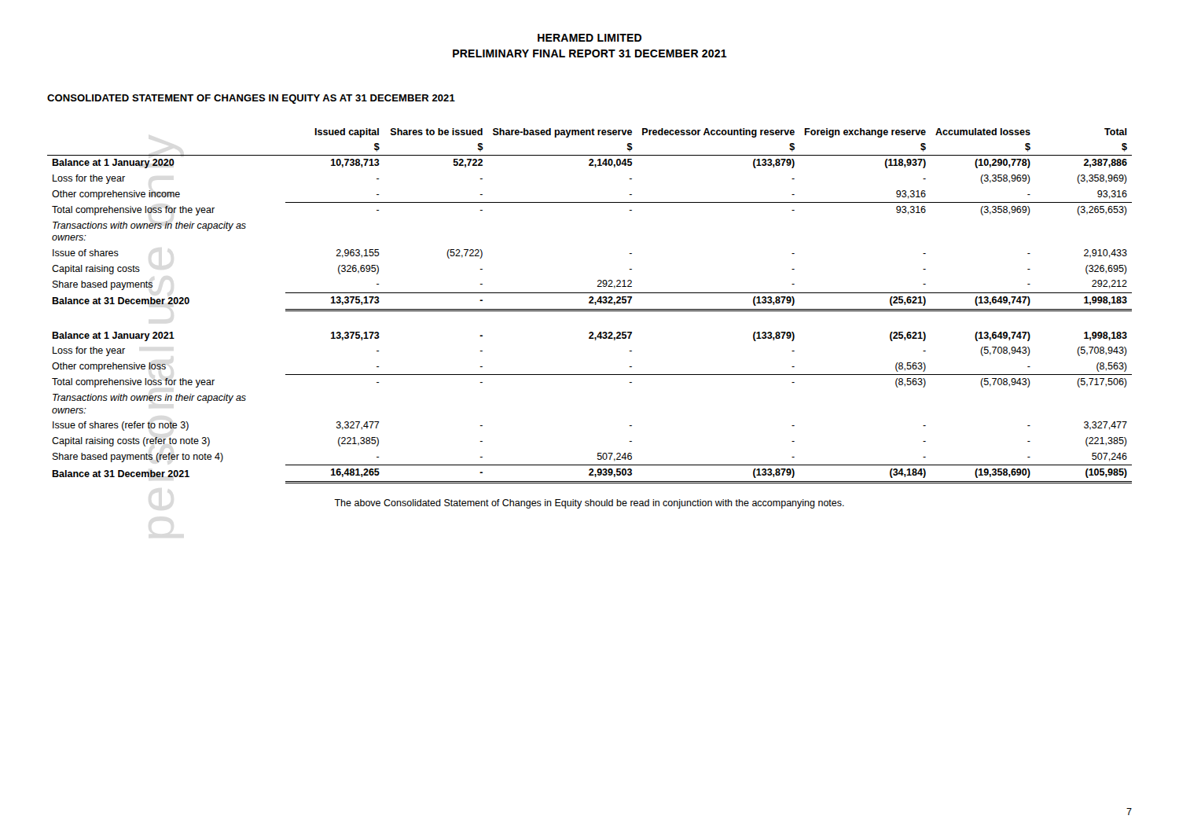personal use only
HERAMED LIMITED
PRELIMINARY FINAL REPORT 31 DECEMBER 2021
CONSOLIDATED STATEMENT OF CHANGES IN EQUITY AS AT 31 DECEMBER 2021
| | Issued capital | Shares to be issued | Share-based payment reserve | Predecessor Accounting reserve | Foreign exchange reserve | Accumulated losses | Total |
| --- | --- | --- | --- | --- | --- | --- | --- |
| | $ | $ | $ | $ | $ | $ | $ |
| Balance at 1 January 2020 | 10,738,713 | 52,722 | 2,140,045 | (133,879) | (118,937) | (10,290,778) | 2,387,886 |
| Loss for the year | - | - | - | - | - | (3,358,969) | (3,358,969) |
| Other comprehensive income | - | - | - | - | 93,316 | - | 93,316 |
| Total comprehensive loss for the year | - | - | - | - | 93,316 | (3,358,969) | (3,265,653) |
| Transactions with owners in their capacity as owners: | | | | | | | |
| Issue of shares | 2,963,155 | (52,722) | - | - | - | - | 2,910,433 |
| Capital raising costs | (326,695) | - | - | - | - | - | (326,695) |
| Share based payments | - | - | 292,212 | - | - | - | 292,212 |
| Balance at 31 December 2020 | 13,375,173 | - | 2,432,257 | (133,879) | (25,621) | (13,649,747) | 1,998,183 |
| Balance at 1 January 2021 | 13,375,173 | - | 2,432,257 | (133,879) | (25,621) | (13,649,747) | 1,998,183 |
| Loss for the year | - | - | - | - | - | (5,708,943) | (5,708,943) |
| Other comprehensive loss | - | - | - | - | (8,563) | - | (8,563) |
| Total comprehensive loss for the year | - | - | - | - | (8,563) | (5,708,943) | (5,717,506) |
| Transactions with owners in their capacity as owners: | | | | | | | |
| Issue of shares (refer to note 3) | 3,327,477 | - | - | - | - | - | 3,327,477 |
| Capital raising costs (refer to note 3) | (221,385) | - | - | - | - | - | (221,385) |
| Share based payments (refer to note 4) | - | - | 507,246 | - | - | - | 507,246 |
| Balance at 31 December 2021 | 16,481,265 | - | 2,939,503 | (133,879) | (34,184) | (19,358,690) | (105,985) |
The above Consolidated Statement of Changes in Equity should be read in conjunction with the accompanying notes.
7